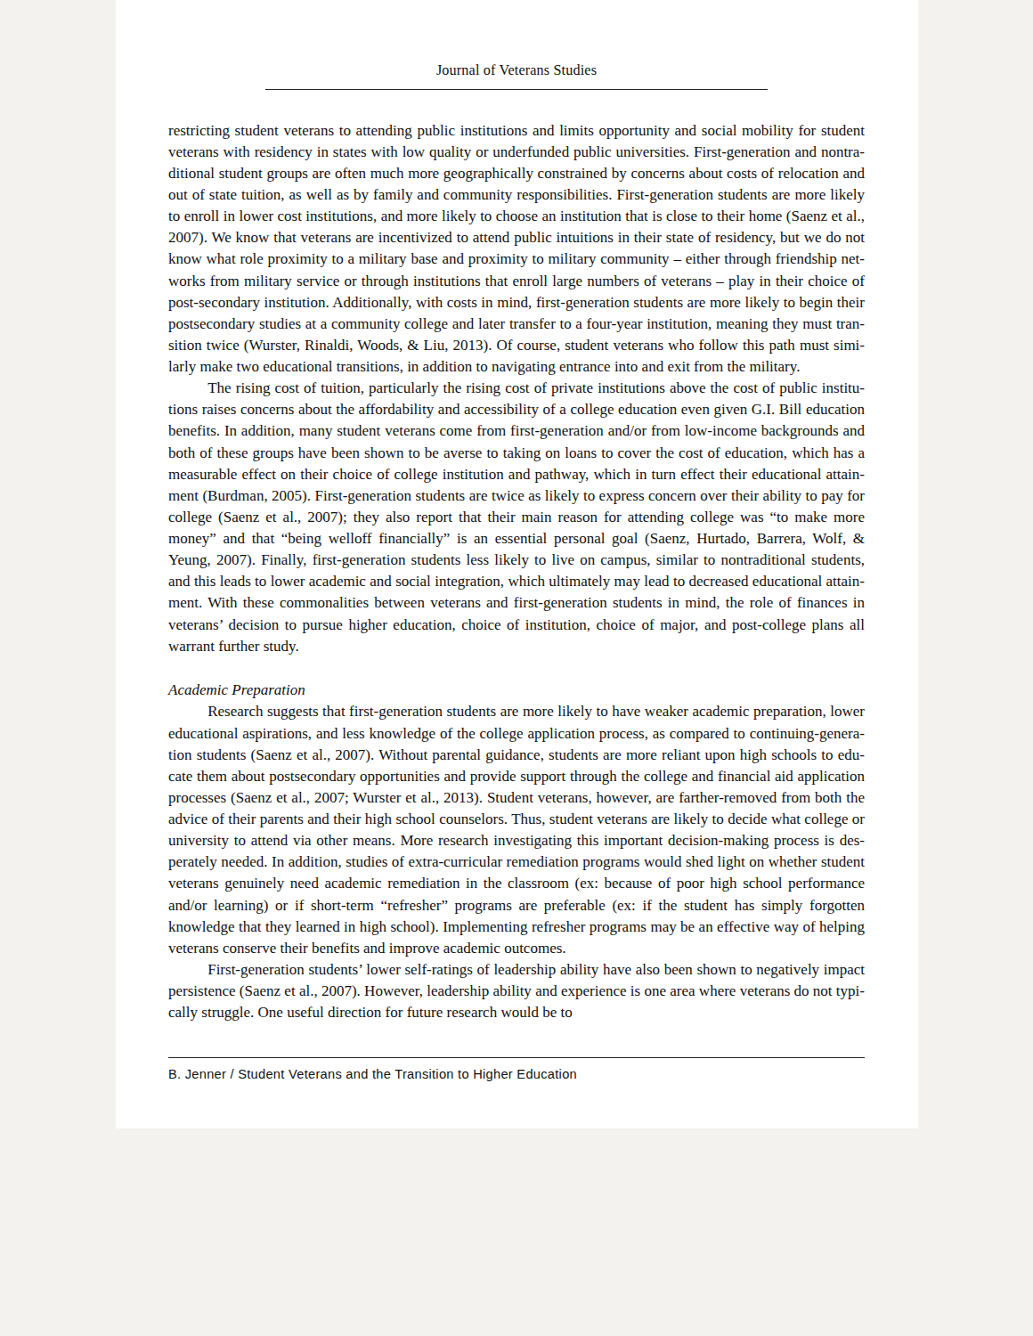Journal of Veterans Studies
restricting student veterans to attending public institutions and limits opportunity and social mobility for student veterans with residency in states with low quality or underfunded public universities. First-generation and nontraditional student groups are often much more geographically constrained by concerns about costs of relocation and out of state tuition, as well as by family and community responsibilities. First-generation students are more likely to enroll in lower cost institutions, and more likely to choose an institution that is close to their home (Saenz et al., 2007). We know that veterans are incentivized to attend public intuitions in their state of residency, but we do not know what role proximity to a military base and proximity to military community – either through friendship networks from military service or through institutions that enroll large numbers of veterans – play in their choice of post-secondary institution. Additionally, with costs in mind, first-generation students are more likely to begin their postsecondary studies at a community college and later transfer to a four-year institution, meaning they must transition twice (Wurster, Rinaldi, Woods, & Liu, 2013). Of course, student veterans who follow this path must similarly make two educational transitions, in addition to navigating entrance into and exit from the military.
The rising cost of tuition, particularly the rising cost of private institutions above the cost of public institutions raises concerns about the affordability and accessibility of a college education even given G.I. Bill education benefits. In addition, many student veterans come from first-generation and/or from low-income backgrounds and both of these groups have been shown to be averse to taking on loans to cover the cost of education, which has a measurable effect on their choice of college institution and pathway, which in turn effect their educational attainment (Burdman, 2005). First-generation students are twice as likely to express concern over their ability to pay for college (Saenz et al., 2007); they also report that their main reason for attending college was “to make more money” and that “being welloff financially” is an essential personal goal (Saenz, Hurtado, Barrera, Wolf, & Yeung, 2007). Finally, first-generation students less likely to live on campus, similar to nontraditional students, and this leads to lower academic and social integration, which ultimately may lead to decreased educational attainment. With these commonalities between veterans and first-generation students in mind, the role of finances in veterans’ decision to pursue higher education, choice of institution, choice of major, and post-college plans all warrant further study.
Academic Preparation
Research suggests that first-generation students are more likely to have weaker academic preparation, lower educational aspirations, and less knowledge of the college application process, as compared to continuing-generation students (Saenz et al., 2007). Without parental guidance, students are more reliant upon high schools to educate them about postsecondary opportunities and provide support through the college and financial aid application processes (Saenz et al., 2007; Wurster et al., 2013). Student veterans, however, are farther-removed from both the advice of their parents and their high school counselors. Thus, student veterans are likely to decide what college or university to attend via other means. More research investigating this important decision-making process is desperately needed. In addition, studies of extra-curricular remediation programs would shed light on whether student veterans genuinely need academic remediation in the classroom (ex: because of poor high school performance and/or learning) or if short-term “refresher” programs are preferable (ex: if the student has simply forgotten knowledge that they learned in high school). Implementing refresher programs may be an effective way of helping veterans conserve their benefits and improve academic outcomes.
First-generation students’ lower self-ratings of leadership ability have also been shown to negatively impact persistence (Saenz et al., 2007). However, leadership ability and experience is one area where veterans do not typically struggle. One useful direction for future research would be to
B. Jenner / Student Veterans and the Transition to Higher Education